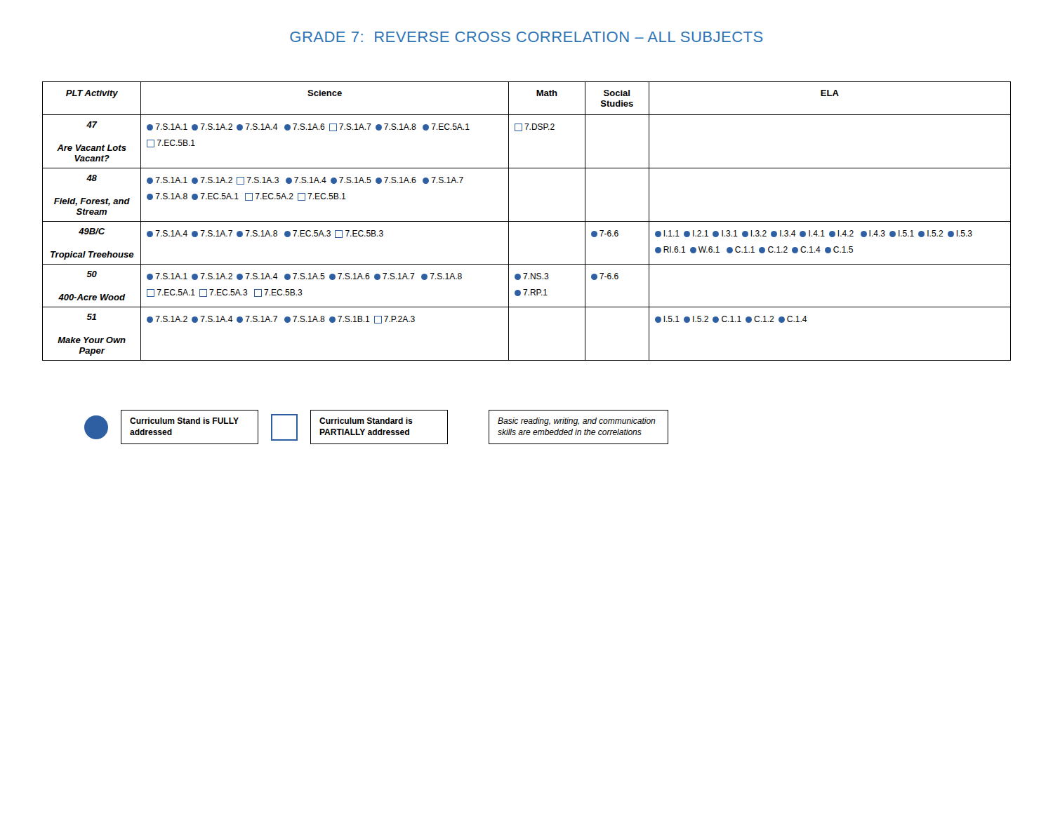GRADE 7: REVERSE CROSS CORRELATION – ALL SUBJECTS
| PLT Activity | Science | Math | Social Studies | ELA |
| --- | --- | --- | --- | --- |
| 47 Are Vacant Lots Vacant? | 7.S.1A.1 7.S.1A.2 7.S.1A.4 7.S.1A.6 7.S.1A.7 7.S.1A.8 7.EC.5A.1 7.EC.5B.1 | 7.DSP.2 | | |
| 48 Field, Forest, and Stream | 7.S.1A.1 7.S.1A.2 7.S.1A.3 7.S.1A.4 7.S.1A.5 7.S.1A.6 7.S.1A.7 7.S.1A.8 7.EC.5A.1 7.EC.5A.2 7.EC.5B.1 | | | |
| 49B/C Tropical Treehouse | 7.S.1A.4 7.S.1A.7 7.S.1A.8 7.EC.5A.3 7.EC.5B.3 | | 7-6.6 | I.1.1 I.2.1 I.3.1 I.3.2 I.3.4 I.4.1 I.4.2 I.4.3 I.5.1 I.5.2 I.5.3 RI.6.1 W.6.1 C.1.1 C.1.2 C.1.4 C.1.5 |
| 50 400-Acre Wood | 7.S.1A.1 7.S.1A.2 7.S.1A.4 7.S.1A.5 7.S.1A.6 7.S.1A.7 7.S.1A.8 7.EC.5A.1 7.EC.5A.3 7.EC.5B.3 | 7.NS.3 7.RP.1 | 7-6.6 | |
| 51 Make Your Own Paper | 7.S.1A.2 7.S.1A.4 7.S.1A.7 7.S.1A.8 7.S.1B.1 7.P.2A.3 | | | I.5.1 I.5.2 C.1.1 C.1.2 C.1.4 |
Curriculum Stand is FULLY addressed
Curriculum Standard is PARTIALLY addressed
Basic reading, writing, and communication skills are embedded in the correlations